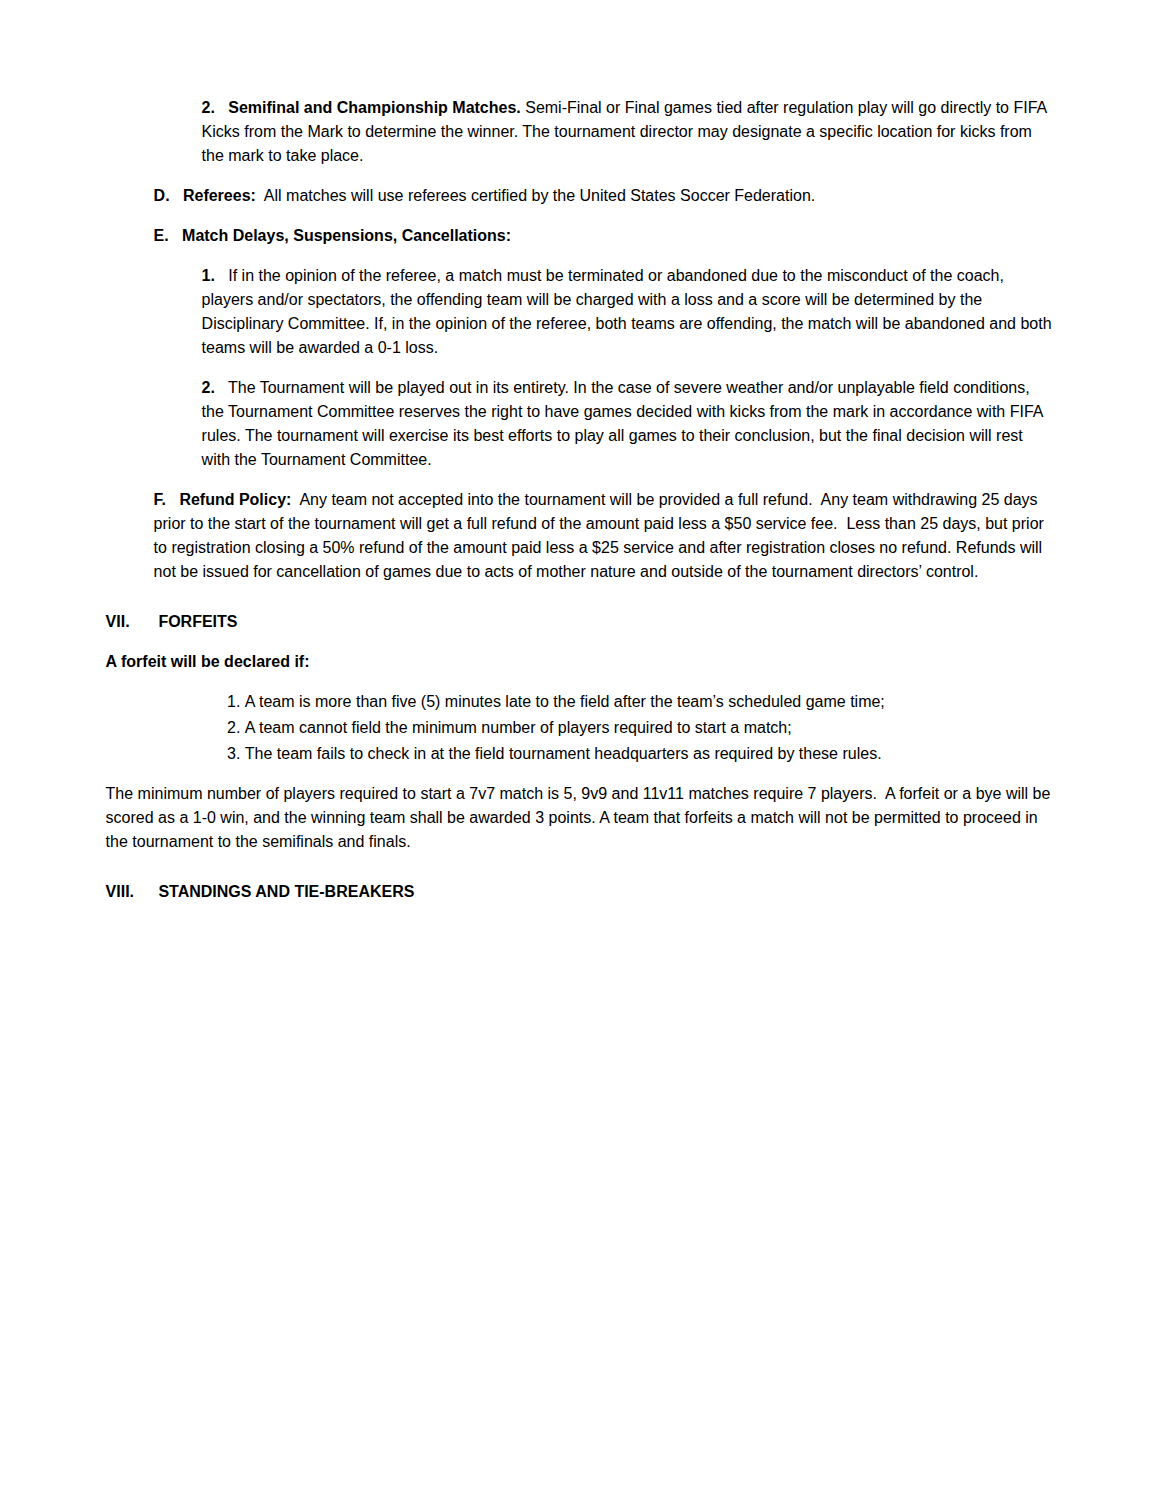2. Semifinal and Championship Matches. Semi-Final or Final games tied after regulation play will go directly to FIFA Kicks from the Mark to determine the winner. The tournament director may designate a specific location for kicks from the mark to take place.
D. Referees: All matches will use referees certified by the United States Soccer Federation.
E. Match Delays, Suspensions, Cancellations:
1. If in the opinion of the referee, a match must be terminated or abandoned due to the misconduct of the coach, players and/or spectators, the offending team will be charged with a loss and a score will be determined by the Disciplinary Committee. If, in the opinion of the referee, both teams are offending, the match will be abandoned and both teams will be awarded a 0-1 loss.
2. The Tournament will be played out in its entirety. In the case of severe weather and/or unplayable field conditions, the Tournament Committee reserves the right to have games decided with kicks from the mark in accordance with FIFA rules. The tournament will exercise its best efforts to play all games to their conclusion, but the final decision will rest with the Tournament Committee.
F. Refund Policy: Any team not accepted into the tournament will be provided a full refund. Any team withdrawing 25 days prior to the start of the tournament will get a full refund of the amount paid less a $50 service fee. Less than 25 days, but prior to registration closing a 50% refund of the amount paid less a $25 service and after registration closes no refund. Refunds will not be issued for cancellation of games due to acts of mother nature and outside of the tournament directors’ control.
VII. FORFEITS
A forfeit will be declared if:
A team is more than five (5) minutes late to the field after the team’s scheduled game time;
A team cannot field the minimum number of players required to start a match;
The team fails to check in at the field tournament headquarters as required by these rules.
The minimum number of players required to start a 7v7 match is 5, 9v9 and 11v11 matches require 7 players. A forfeit or a bye will be scored as a 1-0 win, and the winning team shall be awarded 3 points. A team that forfeits a match will not be permitted to proceed in the tournament to the semifinals and finals.
VIII. STANDINGS AND TIE-BREAKERS